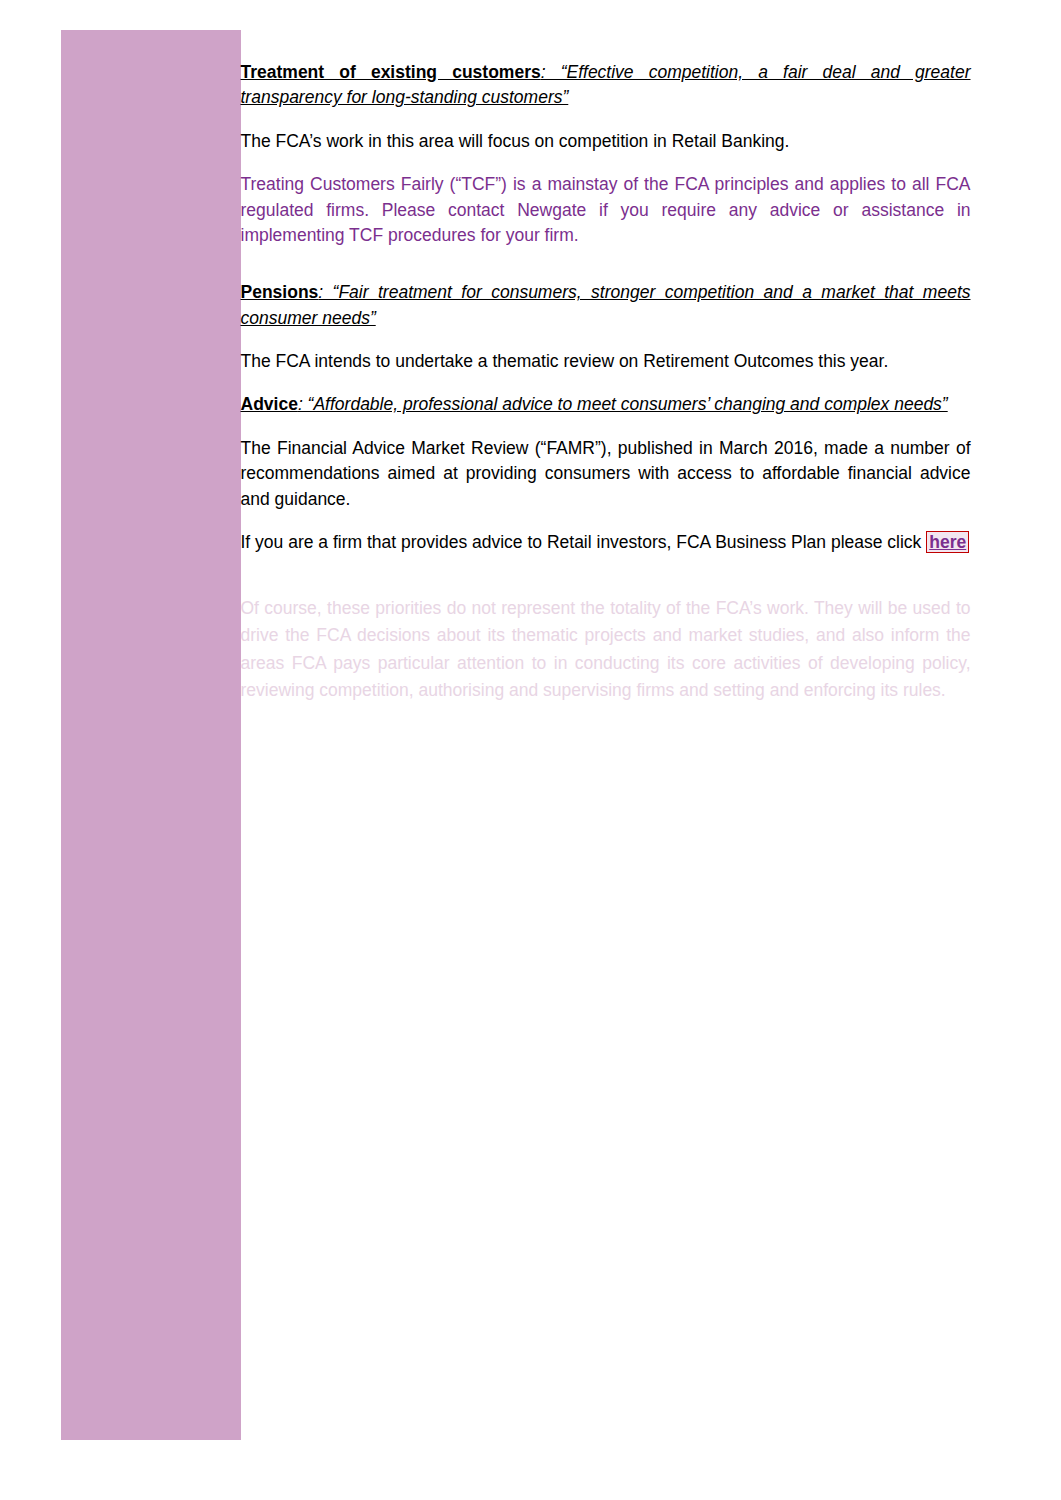Treatment of existing customers: “Effective competition, a fair deal and greater transparency for long-standing customers”
The FCA’s work in this area will focus on competition in Retail Banking.
Treating Customers Fairly (“TCF”) is a mainstay of the FCA principles and applies to all FCA regulated firms. Please contact Newgate if you require any advice or assistance in implementing TCF procedures for your firm.
Pensions: “Fair treatment for consumers, stronger competition and a market that meets consumer needs”
The FCA intends to undertake a thematic review on Retirement Outcomes this year.
Advice: “Affordable, professional advice to meet consumers’ changing and complex needs”
The Financial Advice Market Review (“FAMR”), published in March 2016, made a number of recommendations aimed at providing consumers with access to affordable financial advice and guidance.
If you are a firm that provides advice to Retail investors, FCA Business Plan please click here
Of course, these priorities do not represent the totality of the FCA’s work. They will be used to drive the FCA decisions about its thematic projects and market studies, and also inform the areas FCA pays particular attention to in conducting its core activities of developing policy, reviewing competition, authorising and supervising firms and setting and enforcing its rules.